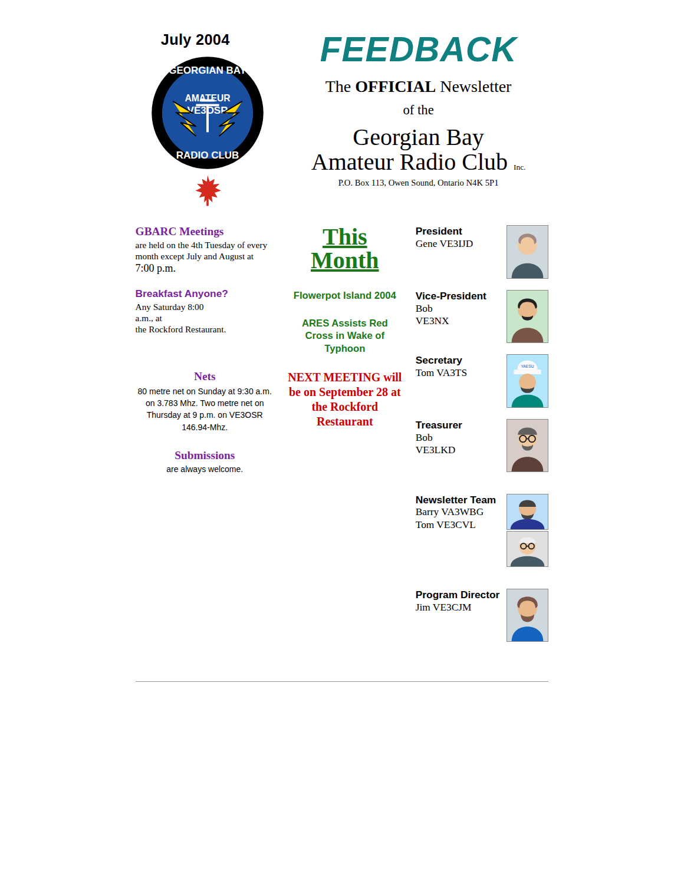July 2004
FEEDBACK
The OFFICIAL Newsletter
of the
Georgian Bay
Amateur Radio Club Inc.
P.O. Box 113, Owen Sound, Ontario N4K 5P1
GBARC Meetings
are held on the 4th Tuesday of every month except July and August at 7:00 p.m.
Breakfast Anyone?
Any Saturday 8:00
a.m., at
the Rockford Restaurant.
Nets
80 metre net on Sunday at 9:30 a.m. on 3.783 Mhz. Two metre net on Thursday at 9 p.m. on VE3OSR 146.94-Mhz.
Submissions
are always welcome.
This Month
Flowerpot Island 2004
ARES Assists Red Cross in Wake of Typhoon
NEXT MEETING will be on September 28 at the Rockford Restaurant
President
Gene VE3IJD
Vice-President
Bob
VE3NX
Secretary
Tom VA3TS
Treasurer
Bob
VE3LKD
Newsletter Team
Barry VA3WBG
Tom VE3CVL
Program Director
Jim VE3CJM